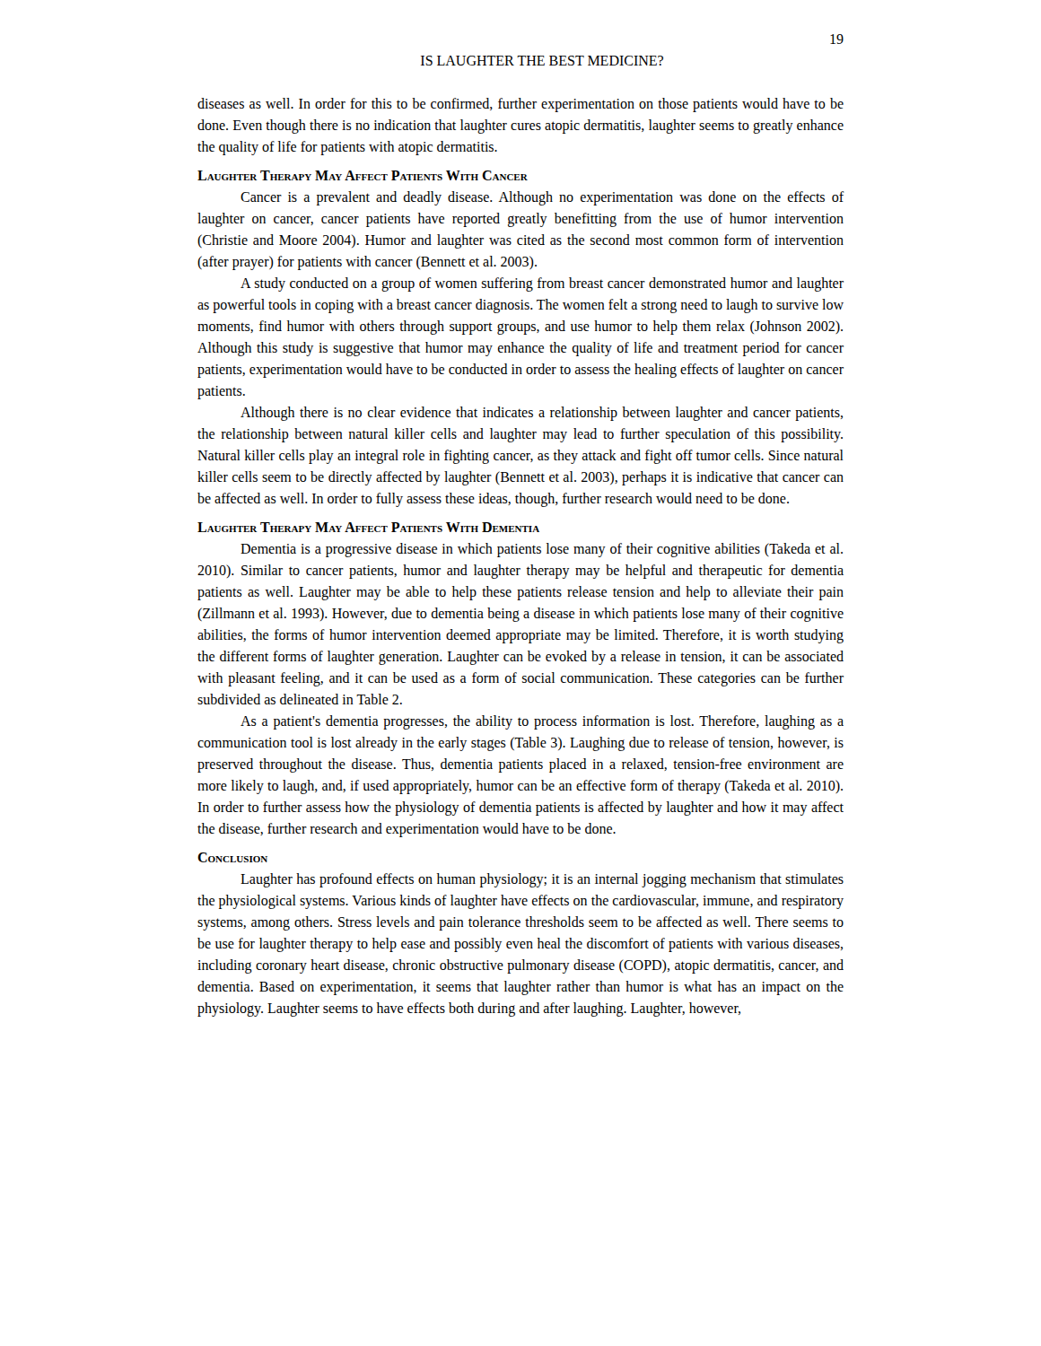19
IS LAUGHTER THE BEST MEDICINE?
diseases as well. In order for this to be confirmed, further experimentation on those patients would have to be done. Even though there is no indication that laughter cures atopic dermatitis, laughter seems to greatly enhance the quality of life for patients with atopic dermatitis.
Laughter Therapy May Affect Patients With Cancer
Cancer is a prevalent and deadly disease. Although no experimentation was done on the effects of laughter on cancer, cancer patients have reported greatly benefitting from the use of humor intervention (Christie and Moore 2004). Humor and laughter was cited as the second most common form of intervention (after prayer) for patients with cancer (Bennett et al. 2003).
A study conducted on a group of women suffering from breast cancer demonstrated humor and laughter as powerful tools in coping with a breast cancer diagnosis. The women felt a strong need to laugh to survive low moments, find humor with others through support groups, and use humor to help them relax (Johnson 2002). Although this study is suggestive that humor may enhance the quality of life and treatment period for cancer patients, experimentation would have to be conducted in order to assess the healing effects of laughter on cancer patients.
Although there is no clear evidence that indicates a relationship between laughter and cancer patients, the relationship between natural killer cells and laughter may lead to further speculation of this possibility. Natural killer cells play an integral role in fighting cancer, as they attack and fight off tumor cells. Since natural killer cells seem to be directly affected by laughter (Bennett et al. 2003), perhaps it is indicative that cancer can be affected as well. In order to fully assess these ideas, though, further research would need to be done.
Laughter Therapy May Affect Patients With Dementia
Dementia is a progressive disease in which patients lose many of their cognitive abilities (Takeda et al. 2010). Similar to cancer patients, humor and laughter therapy may be helpful and therapeutic for dementia patients as well. Laughter may be able to help these patients release tension and help to alleviate their pain (Zillmann et al. 1993). However, due to dementia being a disease in which patients lose many of their cognitive abilities, the forms of humor intervention deemed appropriate may be limited. Therefore, it is worth studying the different forms of laughter generation. Laughter can be evoked by a release in tension, it can be associated with pleasant feeling, and it can be used as a form of social communication. These categories can be further subdivided as delineated in Table 2.
As a patient's dementia progresses, the ability to process information is lost. Therefore, laughing as a communication tool is lost already in the early stages (Table 3). Laughing due to release of tension, however, is preserved throughout the disease. Thus, dementia patients placed in a relaxed, tension-free environment are more likely to laugh, and, if used appropriately, humor can be an effective form of therapy (Takeda et al. 2010). In order to further assess how the physiology of dementia patients is affected by laughter and how it may affect the disease, further research and experimentation would have to be done.
Conclusion
Laughter has profound effects on human physiology; it is an internal jogging mechanism that stimulates the physiological systems. Various kinds of laughter have effects on the cardiovascular, immune, and respiratory systems, among others. Stress levels and pain tolerance thresholds seem to be affected as well. There seems to be use for laughter therapy to help ease and possibly even heal the discomfort of patients with various diseases, including coronary heart disease, chronic obstructive pulmonary disease (COPD), atopic dermatitis, cancer, and dementia. Based on experimentation, it seems that laughter rather than humor is what has an impact on the physiology. Laughter seems to have effects both during and after laughing. Laughter, however,